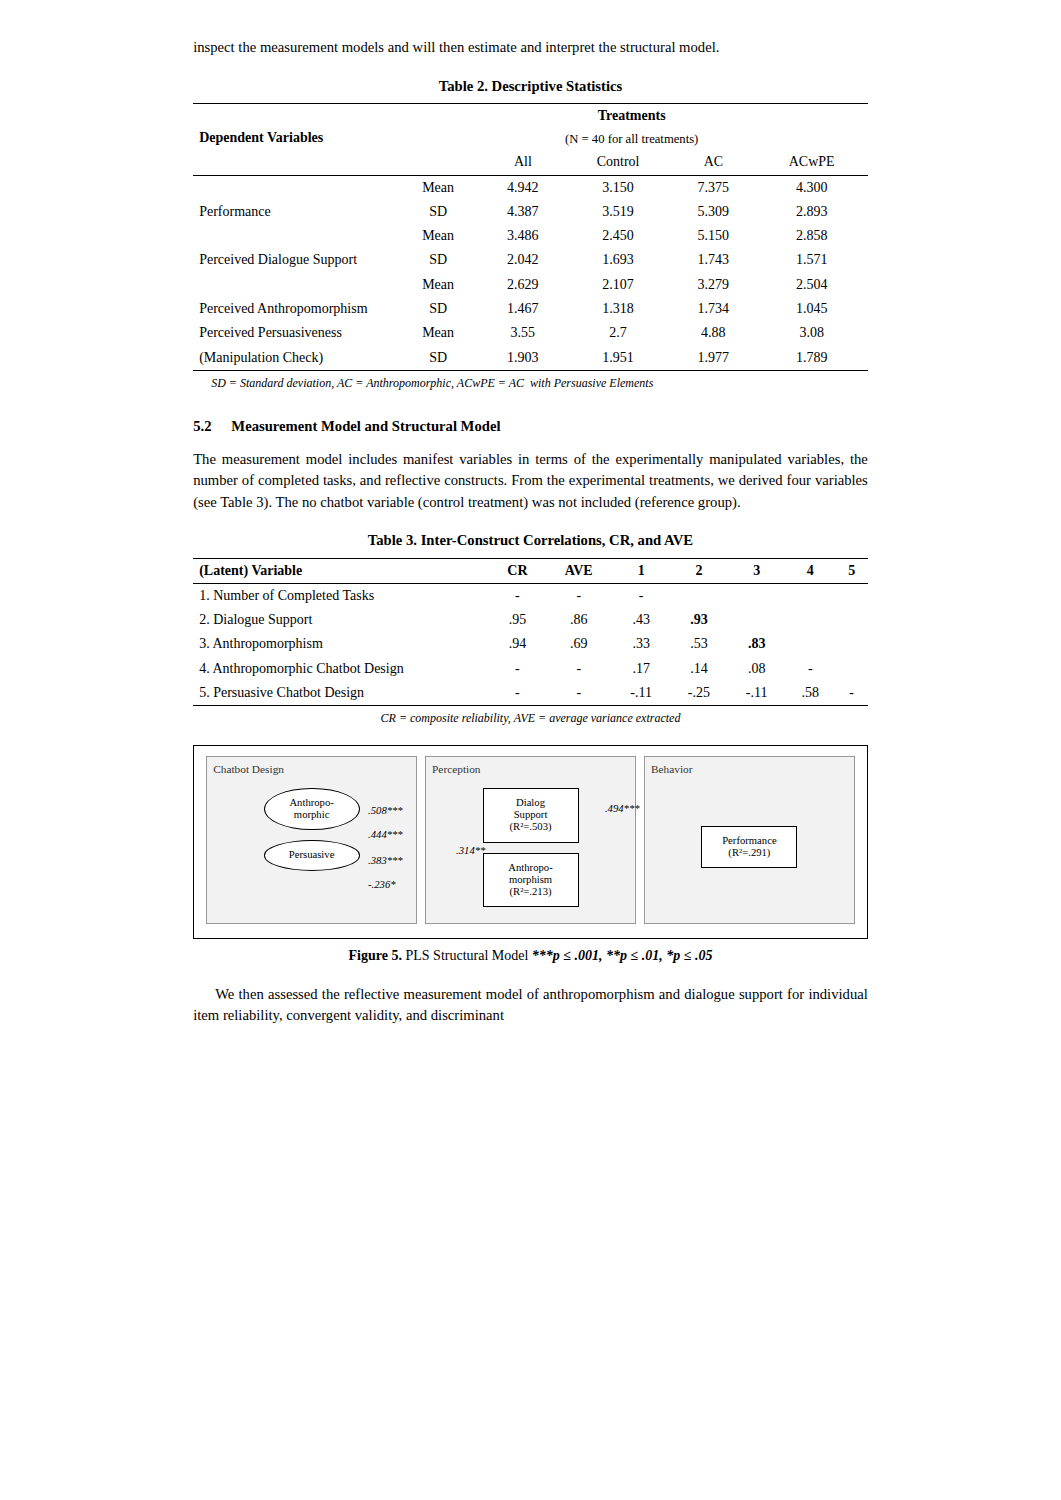inspect the measurement models and will then estimate and interpret the structural model.
Table 2. Descriptive Statistics
| Dependent Variables | Treatments |
| (N = 40 for all treatments) |
| | | All | Control | AC | ACwPE |
| Performance | Mean | 4.942 | 3.150 | 7.375 | 4.300 |
| SD | 4.387 | 3.519 | 5.309 | 2.893 |
| Perceived Dialogue Support | Mean | 3.486 | 2.450 | 5.150 | 2.858 |
| SD | 2.042 | 1.693 | 1.743 | 1.571 |
| Perceived Anthropomorphism | Mean | 2.629 | 2.107 | 3.279 | 2.504 |
| SD | 1.467 | 1.318 | 1.734 | 1.045 |
| Perceived Persuasiveness | Mean | 3.55 | 2.7 | 4.88 | 3.08 |
| (Manipulation Check) | SD | 1.903 | 1.951 | 1.977 | 1.789 |
SD = Standard deviation, AC = Anthropomorphic, ACwPE = AC with Persuasive Elements
5.2 Measurement Model and Structural Model
The measurement model includes manifest variables in terms of the experimentally manipulated variables, the number of completed tasks, and reflective constructs. From the experimental treatments, we derived four variables (see Table 3). The no chatbot variable (control treatment) was not included (reference group).
Table 3. Inter-Construct Correlations, CR, and AVE
| (Latent) Variable | CR | AVE | 1 | 2 | 3 | 4 | 5 |
| --- | --- | --- | --- | --- | --- | --- | --- |
| 1. Number of Completed Tasks | - | - | - | | | | |
| 2. Dialogue Support | .95 | .86 | .43 | .93 | | | |
| 3. Anthropomorphism | .94 | .69 | .33 | .53 | .83 | | |
| 4. Anthropomorphic Chatbot Design | - | - | .17 | .14 | .08 | - | |
| 5. Persuasive Chatbot Design | - | - | -.11 | -.25 | -.11 | .58 | - |
CR = composite reliability, AVE = average variance extracted
Chatbot Design
Anthropo-
morphic
Persuasive
Perception
Dialog
Support
(R²=.503)
Anthropo-
morphism
(R²=.213)
.508***
.444***
.383***
-.236*
.314**
Behavior
Performance
(R²=.291)
.494***
Figure 5. PLS Structural Model ***p ≤ .001, **p ≤ .01, *p ≤ .05
We then assessed the reflective measurement model of anthropomorphism and dialogue support for individual item reliability, convergent validity, and discriminant